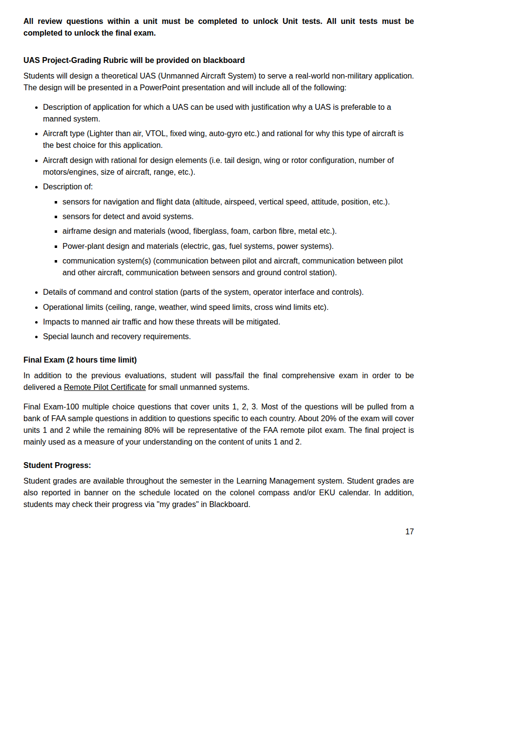All review questions within a unit must be completed to unlock Unit tests. All unit tests must be completed to unlock the final exam.
UAS Project-Grading Rubric will be provided on blackboard
Students will design a theoretical UAS (Unmanned Aircraft System) to serve a real-world non-military application. The design will be presented in a PowerPoint presentation and will include all of the following:
Description of application for which a UAS can be used with justification why a UAS is preferable to a manned system.
Aircraft type (Lighter than air, VTOL, fixed wing, auto-gyro etc.) and rational for why this type of aircraft is the best choice for this application.
Aircraft design with rational for design elements (i.e. tail design, wing or rotor configuration, number of motors/engines, size of aircraft, range, etc.).
Description of:
sensors for navigation and flight data (altitude, airspeed, vertical speed, attitude, position, etc.).
sensors for detect and avoid systems.
airframe design and materials (wood, fiberglass, foam, carbon fibre, metal etc.).
Power-plant design and materials (electric, gas, fuel systems, power systems).
communication system(s) (communication between pilot and aircraft, communication between pilot and other aircraft, communication between sensors and ground control station).
Details of command and control station (parts of the system, operator interface and controls).
Operational limits (ceiling, range, weather, wind speed limits, cross wind limits etc).
Impacts to manned air traffic and how these threats will be mitigated.
Special launch and recovery requirements.
Final Exam (2 hours time limit)
In addition to the previous evaluations, student will pass/fail the final comprehensive exam in order to be delivered a Remote Pilot Certificate for small unmanned systems.
Final Exam-100 multiple choice questions that cover units 1, 2, 3. Most of the questions will be pulled from a bank of FAA sample questions in addition to questions specific to each country. About 20% of the exam will cover units 1 and 2 while the remaining 80% will be representative of the FAA remote pilot exam. The final project is mainly used as a measure of your understanding on the content of units 1 and 2.
Student Progress:
Student grades are available throughout the semester in the Learning Management system. Student grades are also reported in banner on the schedule located on the colonel compass and/or EKU calendar. In addition, students may check their progress via "my grades" in Blackboard.
17